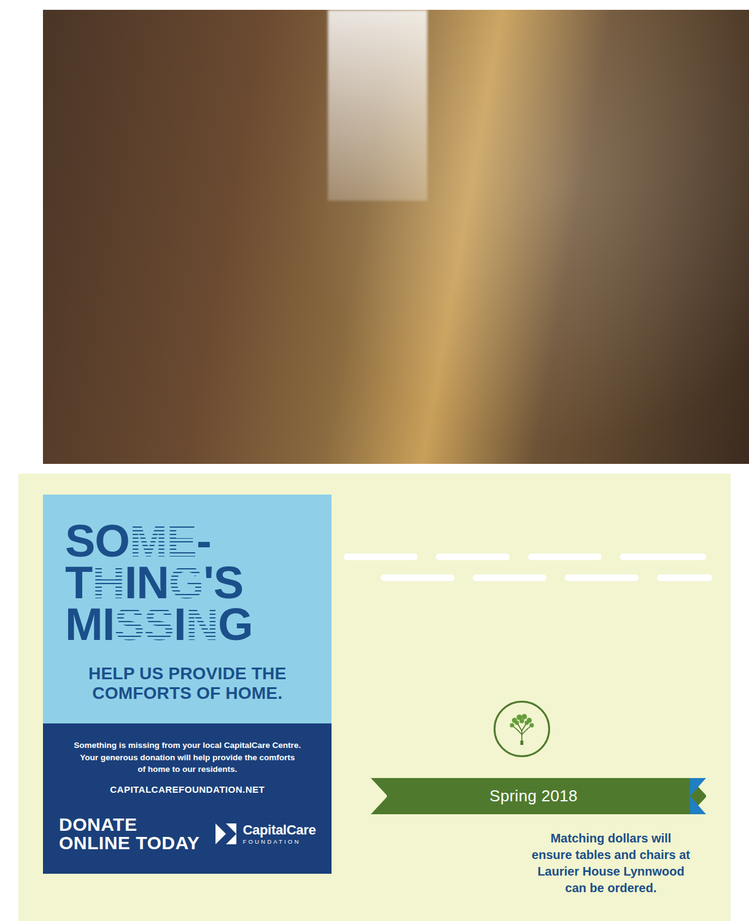SOME-
THING'S
MISSING
HELP US PROVIDE THE
COMFORTS OF HOME.
Something is missing from your local CapitalCare Centre.
Your generous donation will help provide the comforts
of home to our residents.
CAPITALCAREFOUNDATION.NET
DONATE
ONLINE TODAY
CapitalCare FOUNDATION
Spring 2018
Matching dollars will
ensure tables and chairs at
Laurier House Lynnwood
can be ordered.